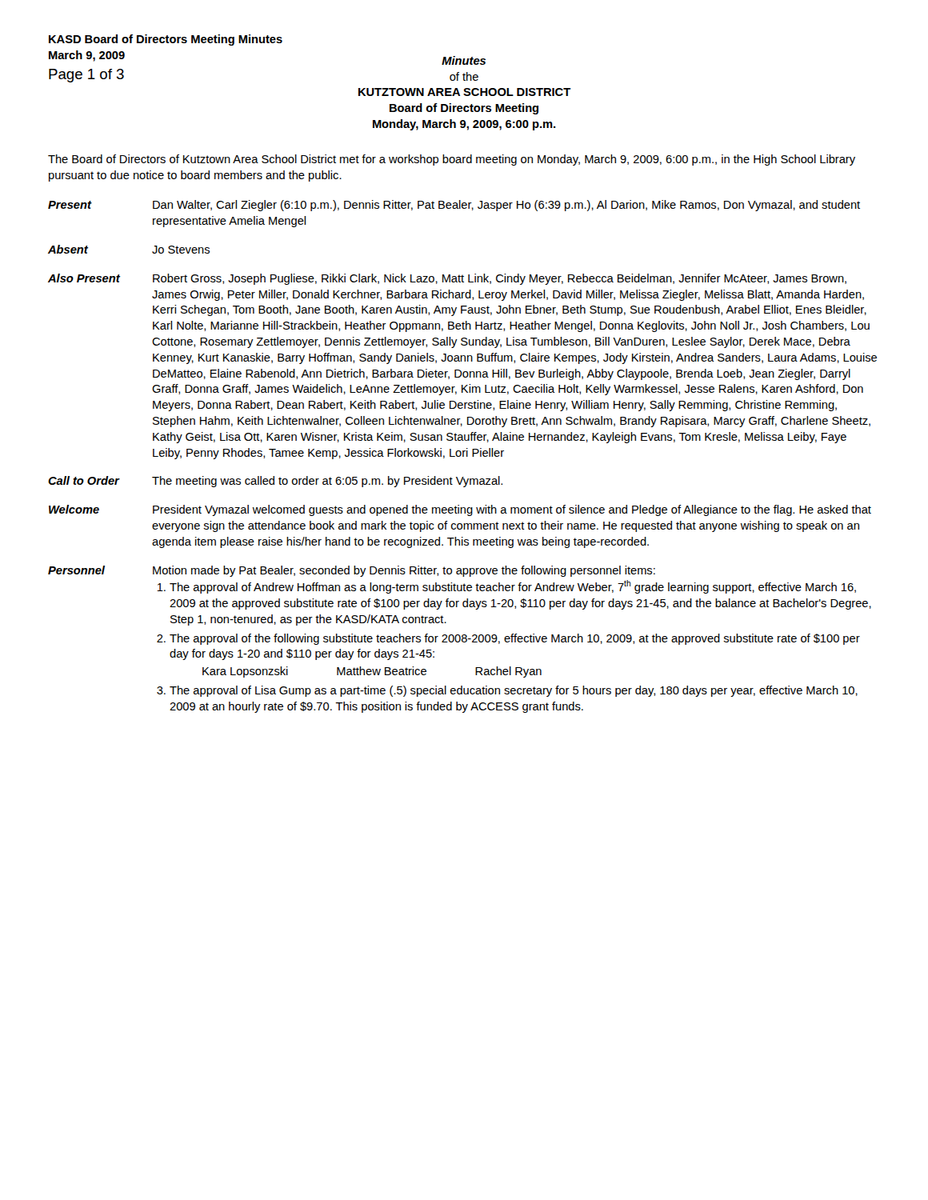KASD Board of Directors Meeting Minutes
March 9, 2009
Page 1 of 3
Minutes
of the
KUTZTOWN AREA SCHOOL DISTRICT
Board of Directors Meeting
Monday, March 9, 2009, 6:00 p.m.
The Board of Directors of Kutztown Area School District met for a workshop board meeting on Monday, March 9, 2009, 6:00 p.m., in the High School Library pursuant to due notice to board members and the public.
| Present | Dan Walter, Carl Ziegler (6:10 p.m.), Dennis Ritter, Pat Bealer, Jasper Ho (6:39 p.m.), Al Darion, Mike Ramos, Don Vymazal, and student representative Amelia Mengel |
| Absent | Jo Stevens |
| Also Present | Robert Gross, Joseph Pugliese, Rikki Clark, Nick Lazo, Matt Link, Cindy Meyer, Rebecca Beidelman, Jennifer McAteer, James Brown, James Orwig, Peter Miller, Donald Kerchner, Barbara Richard, Leroy Merkel, David Miller, Melissa Ziegler, Melissa Blatt, Amanda Harden, Kerri Schegan, Tom Booth, Jane Booth, Karen Austin, Amy Faust, John Ebner, Beth Stump, Sue Roudenbush, Arabel Elliot, Enes Bleidler, Karl Nolte, Marianne Hill-Strackbein, Heather Oppmann, Beth Hartz, Heather Mengel, Donna Keglovits, John Noll Jr., Josh Chambers, Lou Cottone, Rosemary Zettlemoyer, Dennis Zettlemoyer, Sally Sunday, Lisa Tumbleson, Bill VanDuren, Leslee Saylor, Derek Mace, Debra Kenney, Kurt Kanaskie, Barry Hoffman, Sandy Daniels, Joann Buffum, Claire Kempes, Jody Kirstein, Andrea Sanders, Laura Adams, Louise DeMatteo, Elaine Rabenold, Ann Dietrich, Barbara Dieter, Donna Hill, Bev Burleigh, Abby Claypoole, Brenda Loeb, Jean Ziegler, Darryl Graff, Donna Graff, James Waidelich, LeAnne Zettlemoyer, Kim Lutz, Caecilia Holt, Kelly Warmkessel, Jesse Ralens, Karen Ashford, Don Meyers, Donna Rabert, Dean Rabert, Keith Rabert, Julie Derstine, Elaine Henry, William Henry, Sally Remming, Christine Remming, Stephen Hahm, Keith Lichtenwalner, Colleen Lichtenwalner, Dorothy Brett, Ann Schwalm, Brandy Rapisara, Marcy Graff, Charlene Sheetz, Kathy Geist, Lisa Ott, Karen Wisner, Krista Keim, Susan Stauffer, Alaine Hernandez, Kayleigh Evans, Tom Kresle, Melissa Leiby, Faye Leiby, Penny Rhodes, Tamee Kemp, Jessica Florkowski, Lori Pieller |
| Call to Order | The meeting was called to order at 6:05 p.m. by President Vymazal. |
| Welcome | President Vymazal welcomed guests and opened the meeting with a moment of silence and Pledge of Allegiance to the flag. He asked that everyone sign the attendance book and mark the topic of comment next to their name. He requested that anyone wishing to speak on an agenda item please raise his/her hand to be recognized. This meeting was being tape-recorded. |
| Personnel | Motion made by Pat Bealer, seconded by Dennis Ritter, to approve the following personnel items: The approval of Andrew Hoffman as a long-term substitute teacher for Andrew Weber, 7 th grade learning support, effective March 16, 2009 at the approved substitute rate of $100 per day for days 1-20, $110 per day for days 21-45, and the balance at Bachelor's Degree, Step 1, non-tenured, as per the KASD/KATA contract. The approval of the following substitute teachers for 2008-2009, effective March 10, 2009, at the approved substitute rate of $100 per day for days 1-20 and $110 per day for days 21-45: Kara Lopsonzski Matthew Beatrice Rachel Ryan The approval of Lisa Gump as a part-time (.5) special education secretary for 5 hours per day, 180 days per year, effective March 10, 2009 at an hourly rate of $9.70. This position is funded by ACCESS grant funds. |